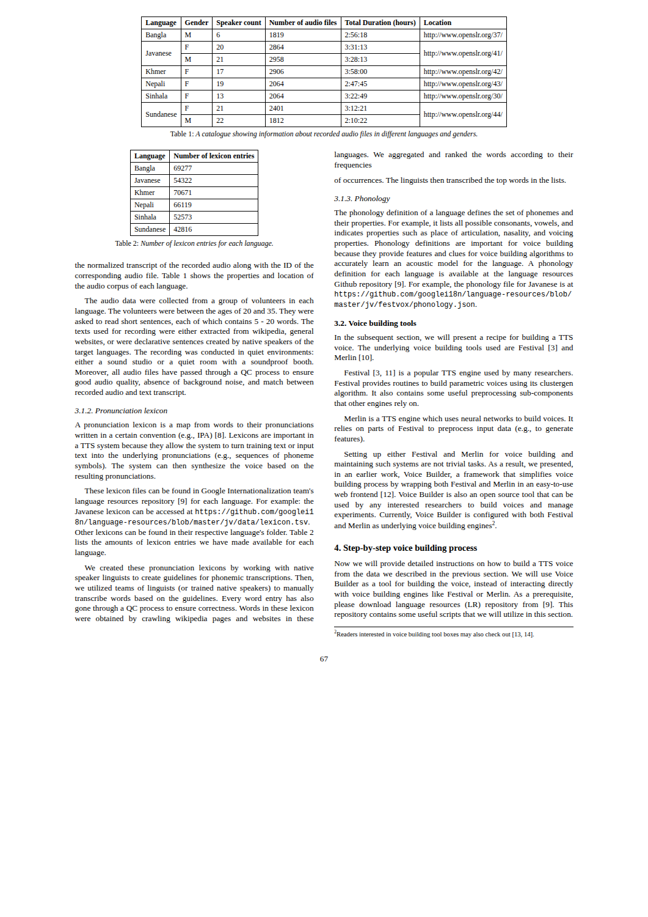| Language | Gender | Speaker count | Number of audio files | Total Duration (hours) | Location |
| --- | --- | --- | --- | --- | --- |
| Bangla | M | 6 | 1819 | 2:56:18 | http://www.openslr.org/37/ |
| Javanese | F | 20 | 2864 | 3:31:13 | http://www.openslr.org/41/ |
| M | 21 | 2958 | 3:28:13 |
| Khmer | F | 17 | 2906 | 3:58:00 | http://www.openslr.org/42/ |
| Nepali | F | 19 | 2064 | 2:47:45 | http://www.openslr.org/43/ |
| Sinhala | F | 13 | 2064 | 3:22:49 | http://www.openslr.org/30/ |
| Sundanese | F | 21 | 2401 | 3:12:21 | http://www.openslr.org/44/ |
| M | 22 | 1812 | 2:10:22 |
Table 1: A catalogue showing information about recorded audio files in different languages and genders.
| Language | Number of lexicon entries |
| --- | --- |
| Bangla | 69277 |
| Javanese | 54322 |
| Khmer | 70671 |
| Nepali | 66119 |
| Sinhala | 52573 |
| Sundanese | 42816 |
Table 2: Number of lexicon entries for each language.
the normalized transcript of the recorded audio along with the ID of the corresponding audio file. Table 1 shows the properties and location of the audio corpus of each language.
The audio data were collected from a group of volunteers in each language. The volunteers were between the ages of 20 and 35. They were asked to read short sentences, each of which contains 5 - 20 words. The texts used for recording were either extracted from wikipedia, general websites, or were declarative sentences created by native speakers of the target languages. The recording was conducted in quiet environments: either a sound studio or a quiet room with a soundproof booth. Moreover, all audio files have passed through a QC process to ensure good audio quality, absence of background noise, and match between recorded audio and text transcript.
3.1.2. Pronunciation lexicon
A pronunciation lexicon is a map from words to their pronunciations written in a certain convention (e.g., IPA) [8]. Lexicons are important in a TTS system because they allow the system to turn training text or input text into the underlying pronunciations (e.g., sequences of phoneme symbols). The system can then synthesize the voice based on the resulting pronunciations.
These lexicon files can be found in Google Internationalization team's language resources repository [9] for each language. For example: the Javanese lexicon can be accessed at https://github.com/googlei18n/language-resources/blob/master/jv/data/lexicon.tsv. Other lexicons can be found in their respective language's folder. Table 2 lists the amounts of lexicon entries we have made available for each language.
We created these pronunciation lexicons by working with native speaker linguists to create guidelines for phonemic transcriptions. Then, we utilized teams of linguists (or trained native speakers) to manually transcribe words based on the guidelines. Every word entry has also gone through a QC process to ensure correctness. Words in these lexicon were obtained by crawling wikipedia pages and websites in these languages. We aggregated and ranked the words according to their frequencies
of occurrences. The linguists then transcribed the top words in the lists.
3.1.3. Phonology
The phonology definition of a language defines the set of phonemes and their properties. For example, it lists all possible consonants, vowels, and indicates properties such as place of articulation, nasality, and voicing properties. Phonology definitions are important for voice building because they provide features and clues for voice building algorithms to accurately learn an acoustic model for the language. A phonology definition for each language is available at the language resources Github repository [9]. For example, the phonology file for Javanese is at https://github.com/googlei18n/language-resources/blob/master/jv/festvox/phonology.json.
3.2. Voice building tools
In the subsequent section, we will present a recipe for building a TTS voice. The underlying voice building tools used are Festival [3] and Merlin [10].
Festival [3, 11] is a popular TTS engine used by many researchers. Festival provides routines to build parametric voices using its clustergen algorithm. It also contains some useful preprocessing sub-components that other engines rely on.
Merlin is a TTS engine which uses neural networks to build voices. It relies on parts of Festival to preprocess input data (e.g., to generate features).
Setting up either Festival and Merlin for voice building and maintaining such systems are not trivial tasks. As a result, we presented, in an earlier work, Voice Builder, a framework that simplifies voice building process by wrapping both Festival and Merlin in an easy-to-use web frontend [12]. Voice Builder is also an open source tool that can be used by any interested researchers to build voices and manage experiments. Currently, Voice Builder is configured with both Festival and Merlin as underlying voice building engines2.
4. Step-by-step voice building process
Now we will provide detailed instructions on how to build a TTS voice from the data we described in the previous section. We will use Voice Builder as a tool for building the voice, instead of interacting directly with voice building engines like Festival or Merlin. As a prerequisite, please download language resources (LR) repository from [9]. This repository contains some useful scripts that we will utilize in this section.
2Readers interested in voice building tool boxes may also check out [13, 14].
67